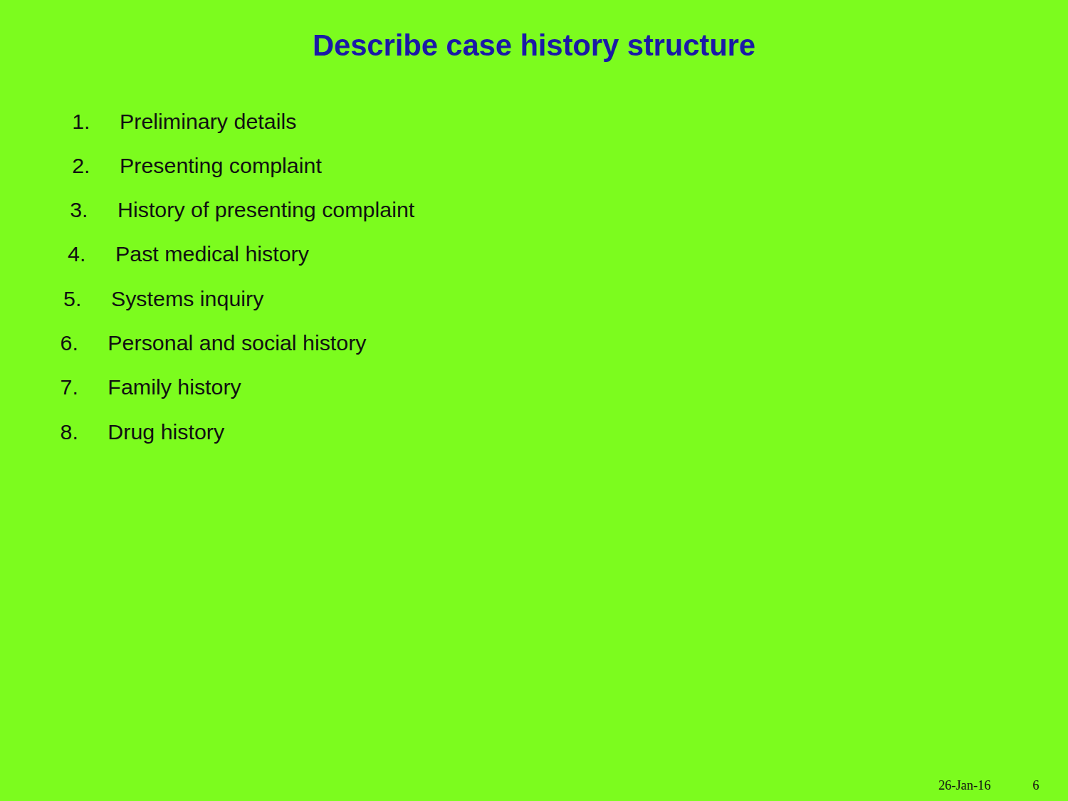Describe case history structure
Preliminary details
Presenting complaint
History of presenting complaint
Past medical history
Systems inquiry
Personal and social history
Family history
Drug history
26-Jan-166